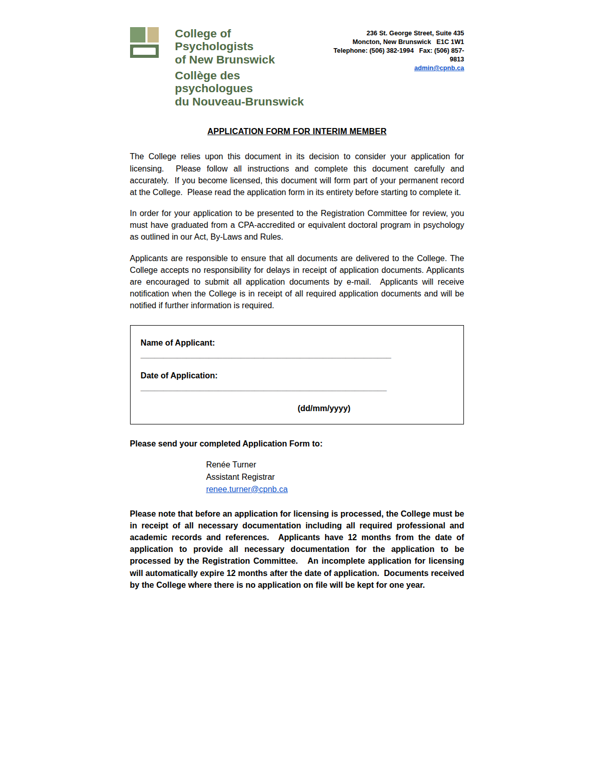College of Psychologists
of New Brunswick
Collège des psychologues
du Nouveau-Brunswick
236 St. George Street, Suite 435
Moncton, New Brunswick E1C 1W1
Telephone: (506) 382-1994 Fax: (506) 857-9813
admin@cpnb.ca
APPLICATION FORM FOR INTERIM MEMBER
The College relies upon this document in its decision to consider your application for licensing. Please follow all instructions and complete this document carefully and accurately. If you become licensed, this document will form part of your permanent record at the College. Please read the application form in its entirety before starting to complete it.
In order for your application to be presented to the Registration Committee for review, you must have graduated from a CPA-accredited or equivalent doctoral program in psychology as outlined in our Act, By-Laws and Rules.
Applicants are responsible to ensure that all documents are delivered to the College. The College accepts no responsibility for delays in receipt of application documents. Applicants are encouraged to submit all application documents by e-mail. Applicants will receive notification when the College is in receipt of all required application documents and will be notified if further information is required.
Name of Applicant: _______________________________________________________
Date of Application: ______________________________________________________
(dd/mm/yyyy)
Please send your completed Application Form to:
Renée Turner
Assistant Registrar
renee.turner@cpnb.ca
Please note that before an application for licensing is processed, the College must be in receipt of all necessary documentation including all required professional and academic records and references. Applicants have 12 months from the date of application to provide all necessary documentation for the application to be processed by the Registration Committee. An incomplete application for licensing will automatically expire 12 months after the date of application. Documents received by the College where there is no application on file will be kept for one year.